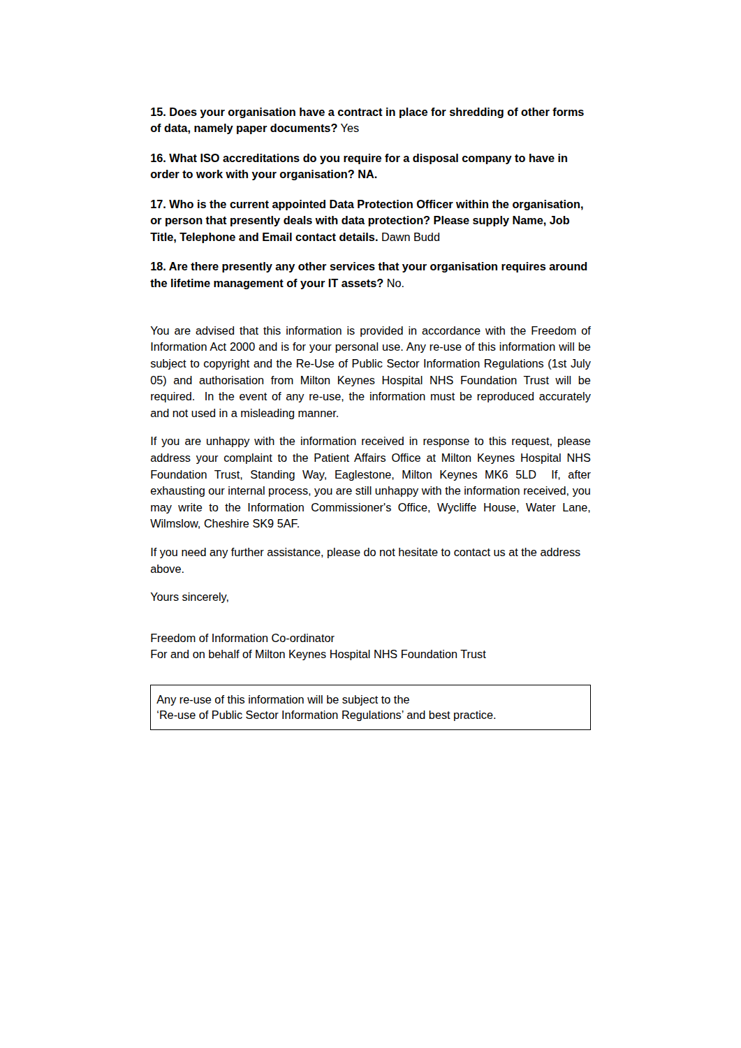15. Does your organisation have a contract in place for shredding of other forms of data, namely paper documents? Yes
16. What ISO accreditations do you require for a disposal company to have in order to work with your organisation? NA.
17. Who is the current appointed Data Protection Officer within the organisation, or person that presently deals with data protection? Please supply Name, Job Title, Telephone and Email contact details. Dawn Budd
18. Are there presently any other services that your organisation requires around the lifetime management of your IT assets? No.
You are advised that this information is provided in accordance with the Freedom of Information Act 2000 and is for your personal use. Any re-use of this information will be subject to copyright and the Re-Use of Public Sector Information Regulations (1st July 05) and authorisation from Milton Keynes Hospital NHS Foundation Trust will be required. In the event of any re-use, the information must be reproduced accurately and not used in a misleading manner.
If you are unhappy with the information received in response to this request, please address your complaint to the Patient Affairs Office at Milton Keynes Hospital NHS Foundation Trust, Standing Way, Eaglestone, Milton Keynes MK6 5LD If, after exhausting our internal process, you are still unhappy with the information received, you may write to the Information Commissioner's Office, Wycliffe House, Water Lane, Wilmslow, Cheshire SK9 5AF.
If you need any further assistance, please do not hesitate to contact us at the address above.
Yours sincerely,
Freedom of Information Co-ordinator
For and on behalf of Milton Keynes Hospital NHS Foundation Trust
Any re-use of this information will be subject to the
‘Re-use of Public Sector Information Regulations’ and best practice.